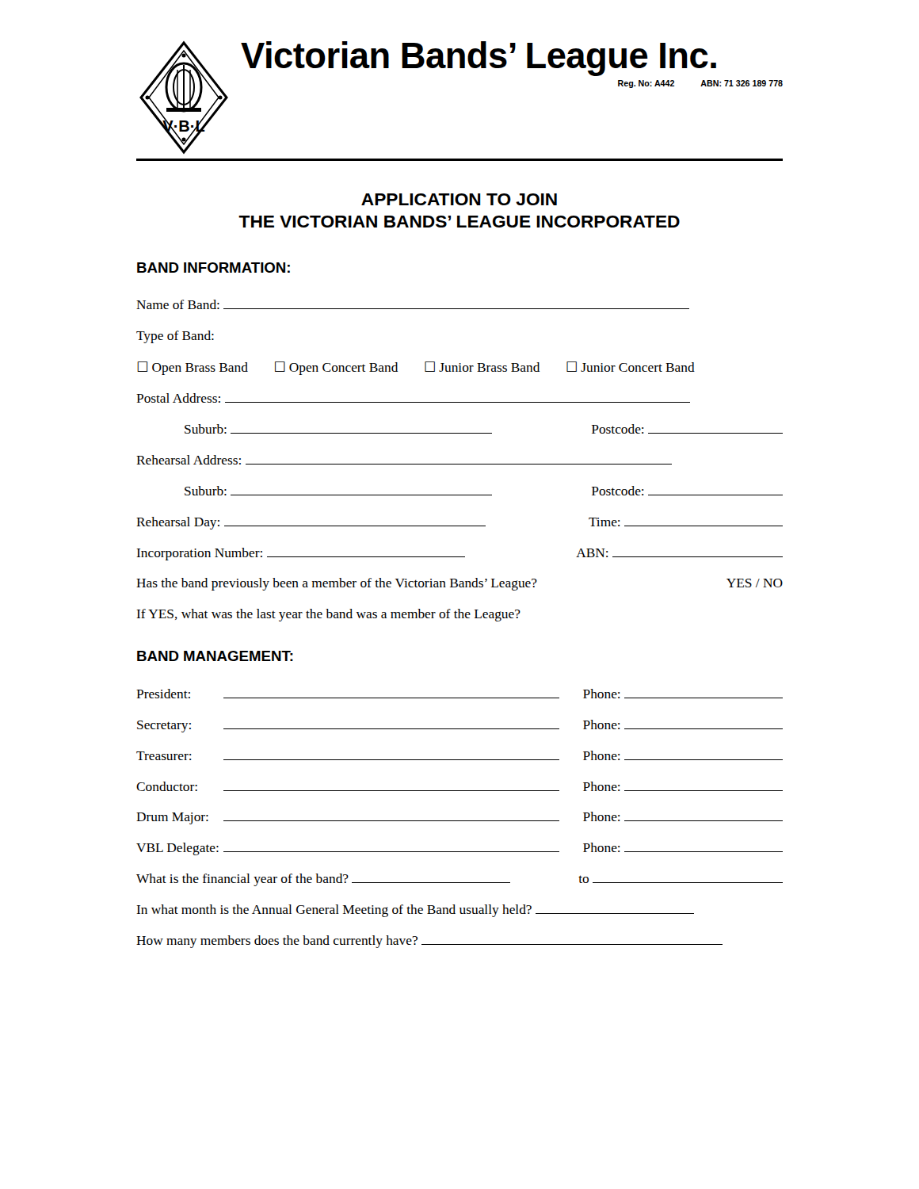V·B·L
Victorian Bands’ League Inc.
Reg. No: A442 ABN: 71 326 189 778
APPLICATION TO JOIN
THE VICTORIAN BANDS’ LEAGUE INCORPORATED
BAND INFORMATION:
Name of Band:
Type of Band:
☐Open Brass Band ☐Open Concert Band ☐Junior Brass Band ☐Junior Concert Band
Postal Address:
Suburb:
Postcode:
Rehearsal Address:
Suburb:
Postcode:
Rehearsal Day:
Time:
Incorporation Number:
ABN:
Has the band previously been a member of the Victorian Bands’ League? YES / NO
If YES, what was the last year the band was a member of the League?
BAND MANAGEMENT:
President:
Phone:
Secretary:
Phone:
Treasurer:
Phone:
Conductor:
Phone:
Drum Major:
Phone:
VBL Delegate:
Phone:
What is the financial year of the band?
to
In what month is the Annual General Meeting of the Band usually held?
How many members does the band currently have?